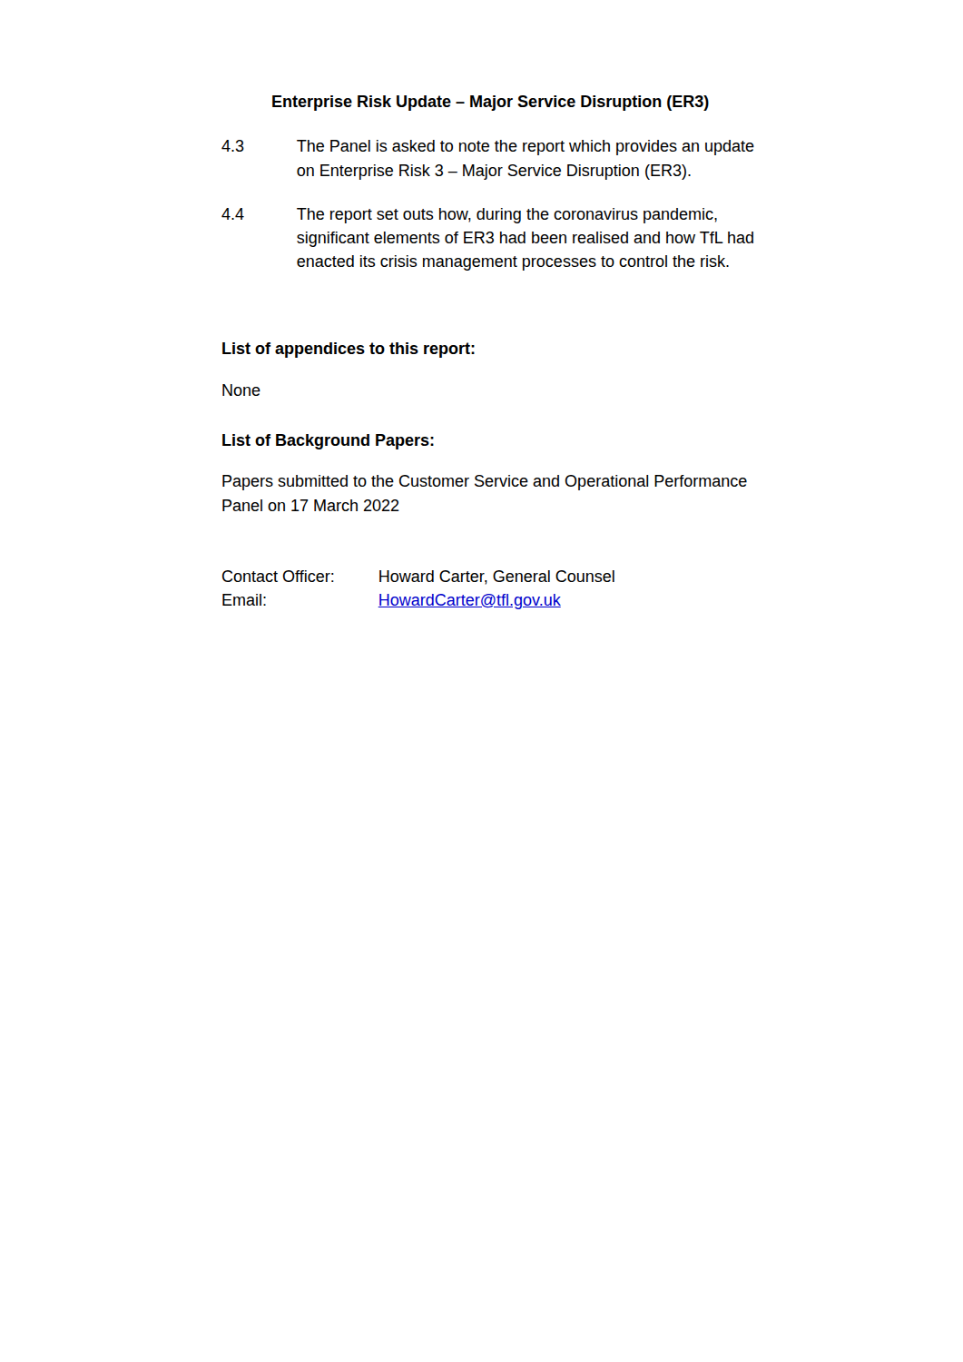Enterprise Risk Update – Major Service Disruption (ER3)
4.3
The Panel is asked to note the report which provides an update on Enterprise Risk 3 – Major Service Disruption (ER3).
4.4
The report set outs how, during the coronavirus pandemic, significant elements of ER3 had been realised and how TfL had enacted its crisis management processes to control the risk.
List of appendices to this report:
None
List of Background Papers:
Papers submitted to the Customer Service and Operational Performance Panel on 17 March 2022
Contact Officer:
Howard Carter, General Counsel
Email:
HowardCarter@tfl.gov.uk